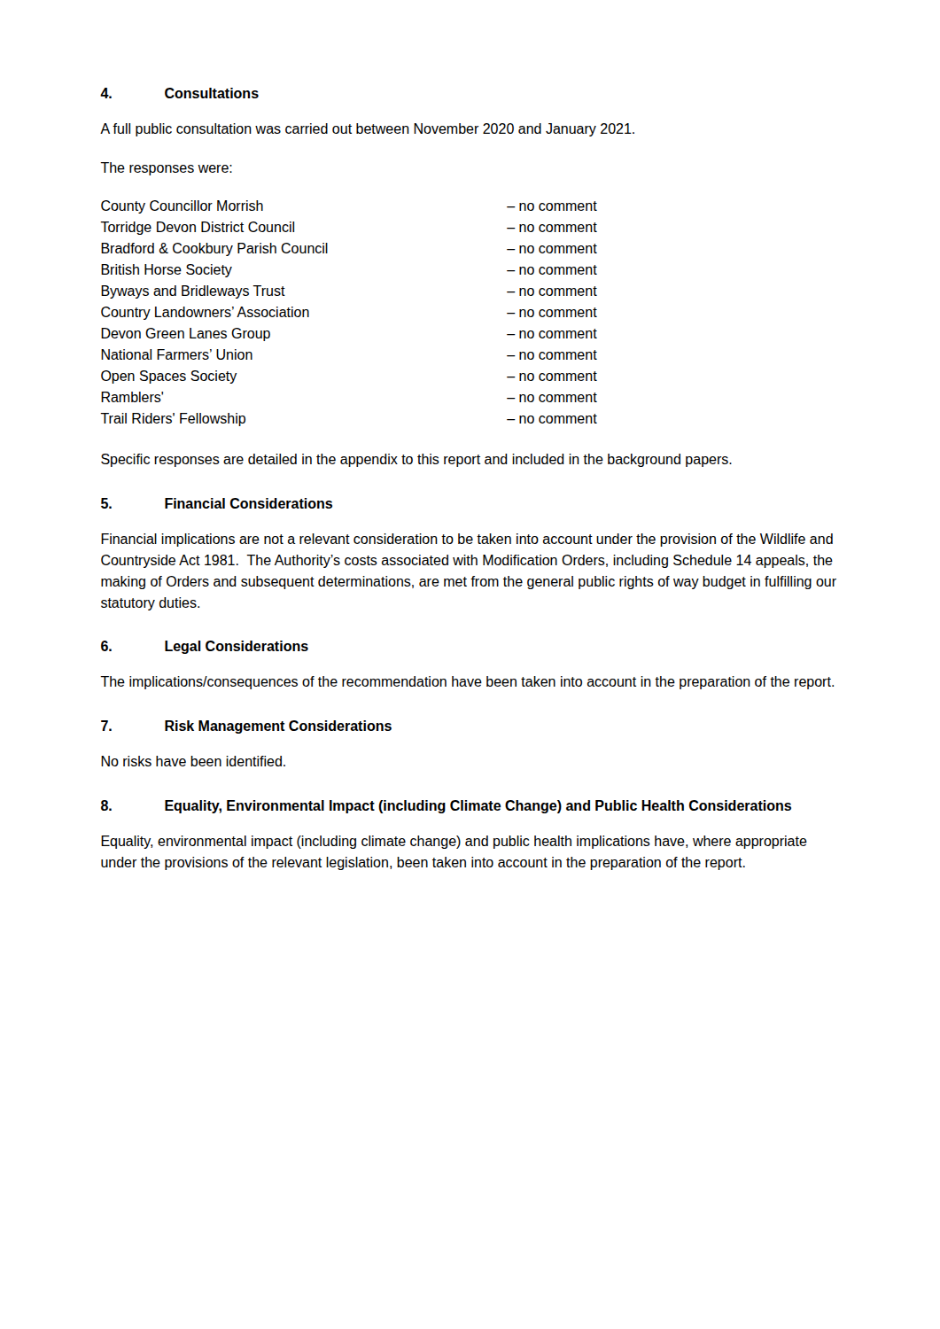4. Consultations
A full public consultation was carried out between November 2020 and January 2021.
The responses were:
| County Councillor Morrish | – no comment |
| Torridge Devon District Council | – no comment |
| Bradford & Cookbury Parish Council | – no comment |
| British Horse Society | – no comment |
| Byways and Bridleways Trust | – no comment |
| Country Landowners’ Association | – no comment |
| Devon Green Lanes Group | – no comment |
| National Farmers’ Union | – no comment |
| Open Spaces Society | – no comment |
| Ramblers' | – no comment |
| Trail Riders' Fellowship | – no comment |
Specific responses are detailed in the appendix to this report and included in the background papers.
5. Financial Considerations
Financial implications are not a relevant consideration to be taken into account under the provision of the Wildlife and Countryside Act 1981. The Authority’s costs associated with Modification Orders, including Schedule 14 appeals, the making of Orders and subsequent determinations, are met from the general public rights of way budget in fulfilling our statutory duties.
6. Legal Considerations
The implications/consequences of the recommendation have been taken into account in the preparation of the report.
7. Risk Management Considerations
No risks have been identified.
8. Equality, Environmental Impact (including Climate Change) and Public Health Considerations
Equality, environmental impact (including climate change) and public health implications have, where appropriate under the provisions of the relevant legislation, been taken into account in the preparation of the report.